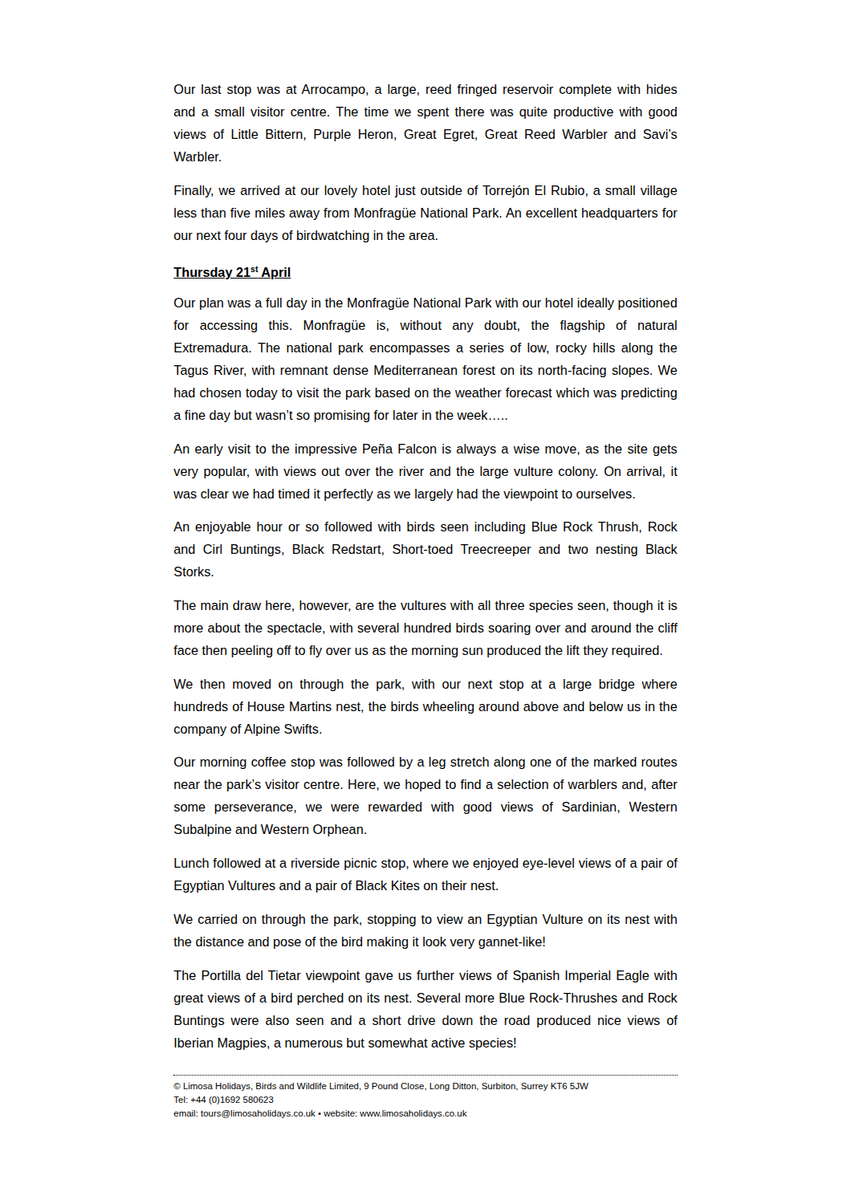Our last stop was at Arrocampo, a large, reed fringed reservoir complete with hides and a small visitor centre. The time we spent there was quite productive with good views of Little Bittern, Purple Heron, Great Egret, Great Reed Warbler and Savi’s Warbler.
Finally, we arrived at our lovely hotel just outside of Torrejón El Rubio, a small village less than five miles away from Monfragüe National Park. An excellent headquarters for our next four days of birdwatching in the area.
Thursday 21st April
Our plan was a full day in the Monfragüe National Park with our hotel ideally positioned for accessing this. Monfragüe is, without any doubt, the flagship of natural Extremadura. The national park encompasses a series of low, rocky hills along the Tagus River, with remnant dense Mediterranean forest on its north-facing slopes. We had chosen today to visit the park based on the weather forecast which was predicting a fine day but wasn’t so promising for later in the week…..
An early visit to the impressive Peña Falcon is always a wise move, as the site gets very popular, with views out over the river and the large vulture colony. On arrival, it was clear we had timed it perfectly as we largely had the viewpoint to ourselves.
An enjoyable hour or so followed with birds seen including Blue Rock Thrush, Rock and Cirl Buntings, Black Redstart, Short-toed Treecreeper and two nesting Black Storks.
The main draw here, however, are the vultures with all three species seen, though it is more about the spectacle, with several hundred birds soaring over and around the cliff face then peeling off to fly over us as the morning sun produced the lift they required.
We then moved on through the park, with our next stop at a large bridge where hundreds of House Martins nest, the birds wheeling around above and below us in the company of Alpine Swifts.
Our morning coffee stop was followed by a leg stretch along one of the marked routes near the park’s visitor centre. Here, we hoped to find a selection of warblers and, after some perseverance, we were rewarded with good views of Sardinian, Western Subalpine and Western Orphean.
Lunch followed at a riverside picnic stop, where we enjoyed eye-level views of a pair of Egyptian Vultures and a pair of Black Kites on their nest.
We carried on through the park, stopping to view an Egyptian Vulture on its nest with the distance and pose of the bird making it look very gannet-like!
The Portilla del Tietar viewpoint gave us further views of Spanish Imperial Eagle with great views of a bird perched on its nest. Several more Blue Rock-Thrushes and Rock Buntings were also seen and a short drive down the road produced nice views of Iberian Magpies, a numerous but somewhat active species!
© Limosa Holidays, Birds and Wildlife Limited, 9 Pound Close, Long Ditton, Surbiton, Surrey KT6 5JW
Tel: +44 (0)1692 580623
email: tours@limosaholidays.co.uk • website: www.limosaholidays.co.uk